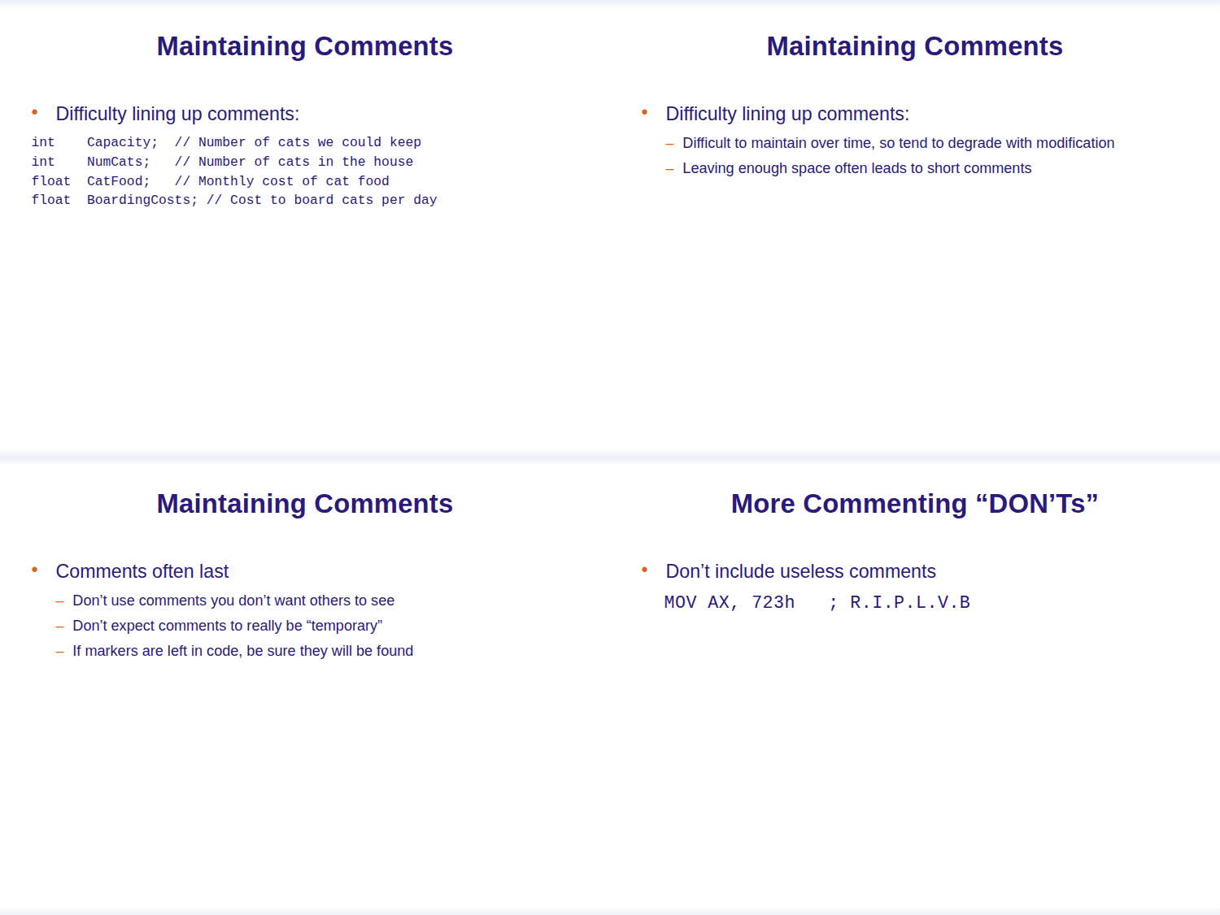Maintaining Comments
Difficulty lining up comments:
int    Capacity;  // Number of cats we could keep
int    NumCats;   // Number of cats in the house
float  CatFood;   // Monthly cost of cat food
float  BoardingCosts; // Cost to board cats per day
Maintaining Comments
Difficulty lining up comments:
Difficult to maintain over time, so tend to degrade with modification
Leaving enough space often leads to short comments
Maintaining Comments
Comments often last
Don’t use comments you don’t want others to see
Don’t expect comments to really be “temporary”
If markers are left in code, be sure they will be found
More Commenting “DON’Ts”
Don’t include useless comments
MOV AX, 723h ; R.I.P.L.V.B